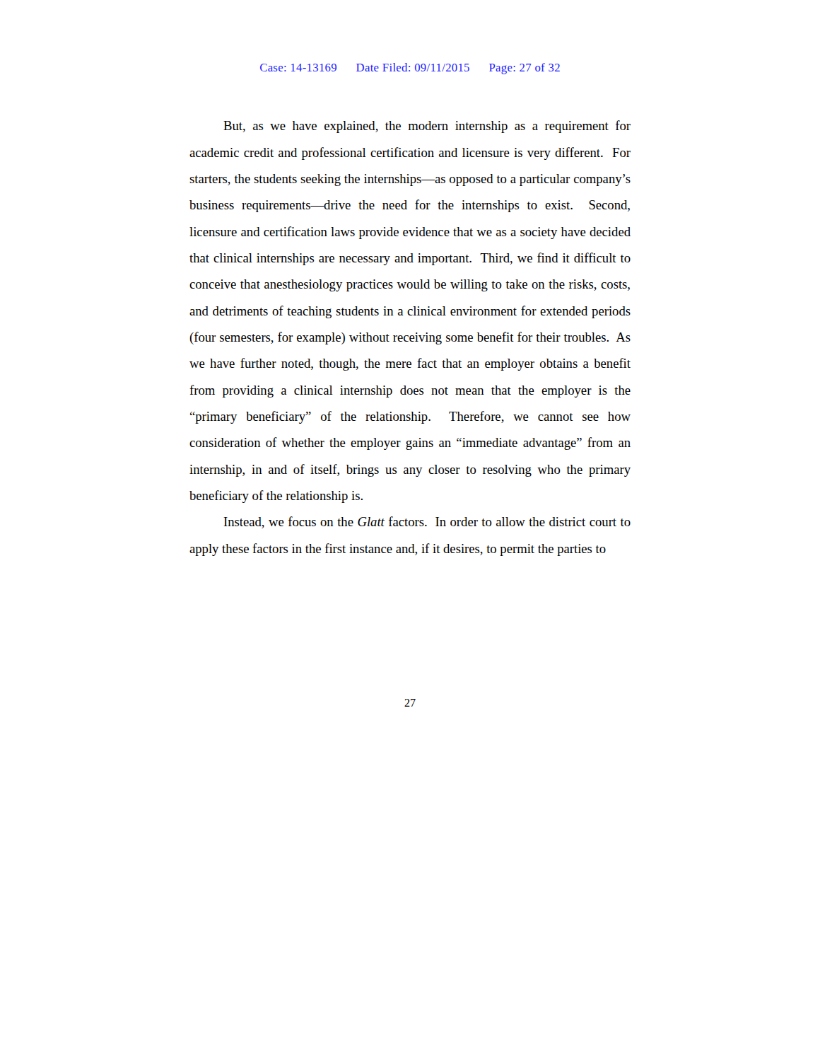Case: 14-13169 Date Filed: 09/11/2015 Page: 27 of 32
But, as we have explained, the modern internship as a requirement for academic credit and professional certification and licensure is very different. For starters, the students seeking the internships—as opposed to a particular company’s business requirements—drive the need for the internships to exist. Second, licensure and certification laws provide evidence that we as a society have decided that clinical internships are necessary and important. Third, we find it difficult to conceive that anesthesiology practices would be willing to take on the risks, costs, and detriments of teaching students in a clinical environment for extended periods (four semesters, for example) without receiving some benefit for their troubles. As we have further noted, though, the mere fact that an employer obtains a benefit from providing a clinical internship does not mean that the employer is the “primary beneficiary” of the relationship. Therefore, we cannot see how consideration of whether the employer gains an “immediate advantage” from an internship, in and of itself, brings us any closer to resolving who the primary beneficiary of the relationship is.
Instead, we focus on the Glatt factors. In order to allow the district court to apply these factors in the first instance and, if it desires, to permit the parties to
27